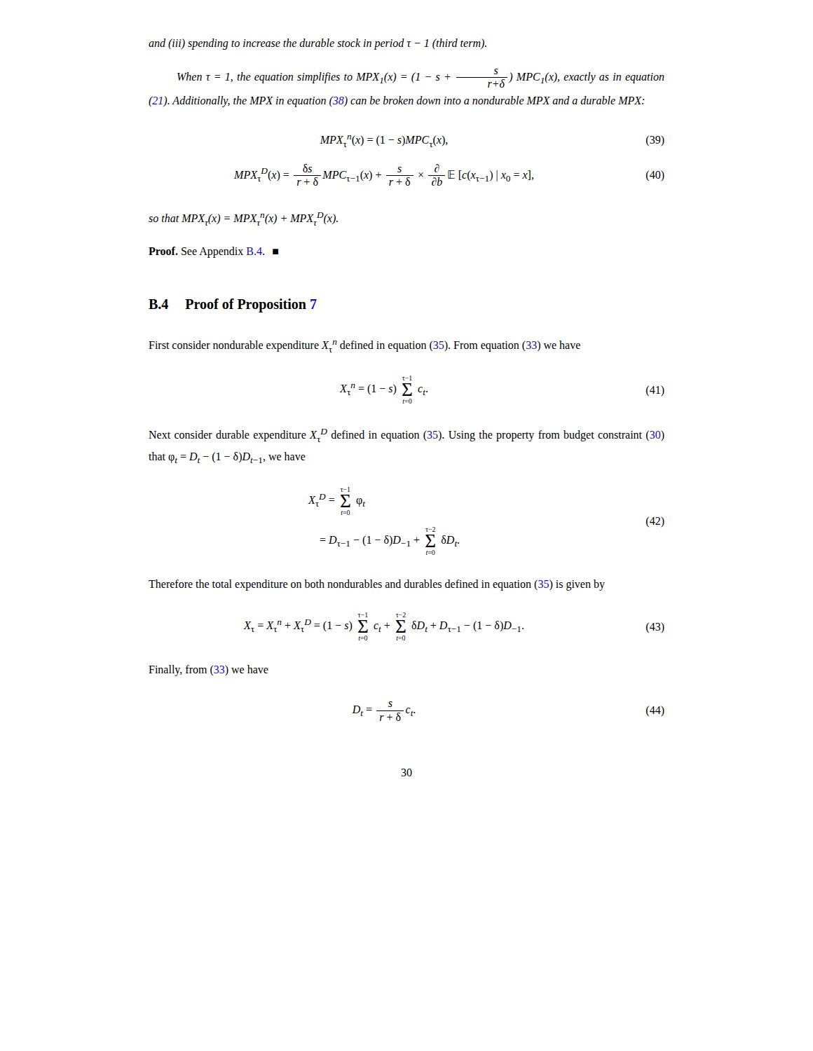and (iii) spending to increase the durable stock in period τ − 1 (third term).
When τ = 1, the equation simplifies to MPX1(x) = (1 − s + sr+δ) MPC1(x), exactly as in equation (21). Additionally, the MPX in equation (38) can be broken down into a nondurable MPX and a durable MPX:
MPXτn(x) = (1 − s)MPCτ(x),
(39)
MPXτD(x) = δs r + δ MPCτ−1(x) + sr + δ × ∂∂b 𝔼 [c(xτ−1) | x0 = x],
(40)
so that MPXτ(x) = MPXτn(x) + MPXτD(x).
Proof. See Appendix B.4. ■
B.4 Proof of Proposition 7
First consider nondurable expenditure Xτn defined in equation (35). From equation (33) we have
Xτn = (1 − s) τ−1 Σt=0 ct.
(41)
Next consider durable expenditure XτD defined in equation (35). Using the property from budget constraint (30) that φt = Dt − (1 − δ)Dt−1, we have
XτD = τ−1 Σt=0 φt = Dτ−1 − (1 − δ)D−1 + τ−2 Σt=0 δDt.
(42)
Therefore the total expenditure on both nondurables and durables defined in equation (35) is given by
Xτ = Xτn + XτD = (1 − s) τ−1 Σt=0 ct + τ−2 Σt=0 δDt + Dτ−1 − (1 − δ)D−1.
(43)
Finally, from (33) we have
Dt = sr + δ ct.
(44)
30